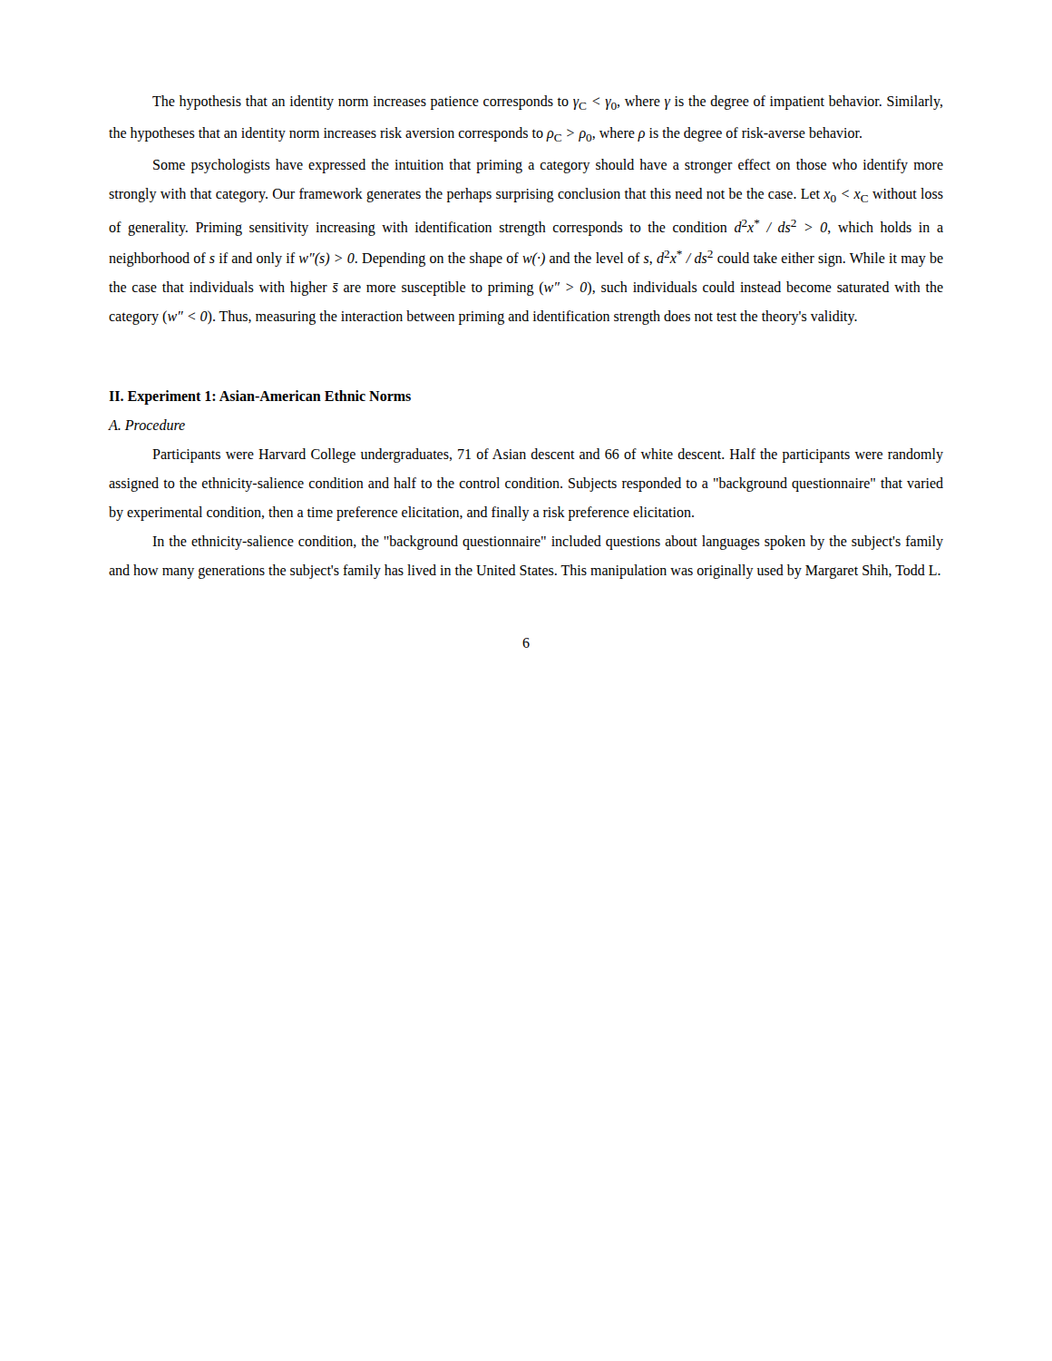The hypothesis that an identity norm increases patience corresponds to γC < γ0, where γ is the degree of impatient behavior. Similarly, the hypotheses that an identity norm increases risk aversion corresponds to ρC > ρ0, where ρ is the degree of risk-averse behavior.
Some psychologists have expressed the intuition that priming a category should have a stronger effect on those who identify more strongly with that category. Our framework generates the perhaps surprising conclusion that this need not be the case. Let x0 < xC without loss of generality. Priming sensitivity increasing with identification strength corresponds to the condition d2x* / ds2 > 0, which holds in a neighborhood of s if and only if w″(s) > 0. Depending on the shape of w(·) and the level of s, d2x* / ds2 could take either sign. While it may be the case that individuals with higher s̄ are more susceptible to priming (w″ > 0), such individuals could instead become saturated with the category (w″ < 0). Thus, measuring the interaction between priming and identification strength does not test the theory's validity.
II. Experiment 1: Asian-American Ethnic Norms
A. Procedure
Participants were Harvard College undergraduates, 71 of Asian descent and 66 of white descent. Half the participants were randomly assigned to the ethnicity-salience condition and half to the control condition. Subjects responded to a "background questionnaire" that varied by experimental condition, then a time preference elicitation, and finally a risk preference elicitation.
In the ethnicity-salience condition, the "background questionnaire" included questions about languages spoken by the subject's family and how many generations the subject's family has lived in the United States. This manipulation was originally used by Margaret Shih, Todd L.
6